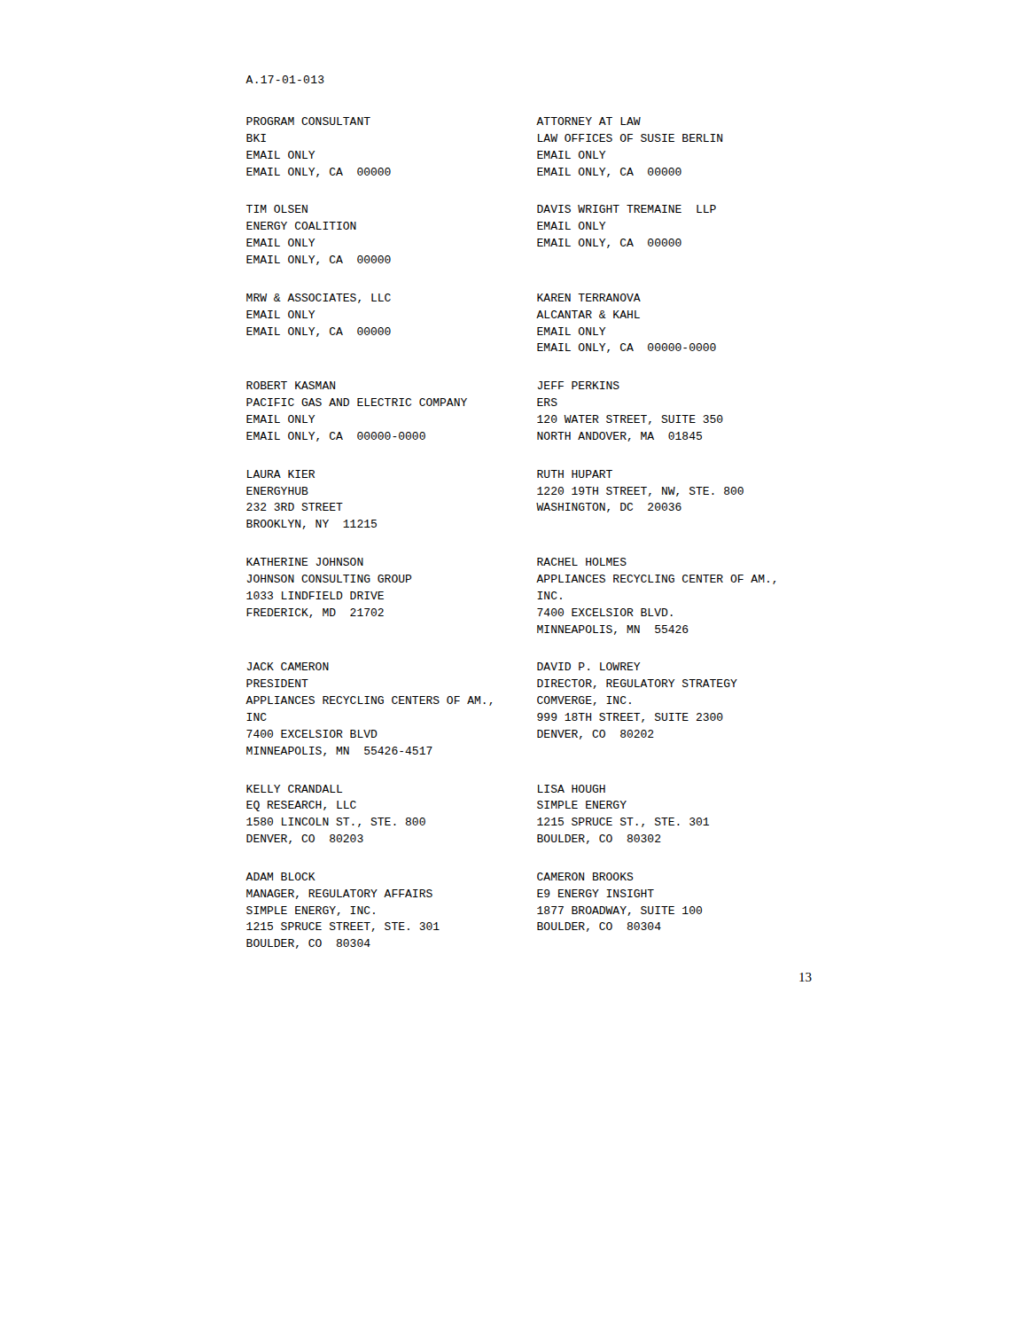A.17-01-013
| PROGRAM CONSULTANT BKI EMAIL ONLY EMAIL ONLY, CA 00000 | ATTORNEY AT LAW LAW OFFICES OF SUSIE BERLIN EMAIL ONLY EMAIL ONLY, CA 00000 |
| TIM OLSEN ENERGY COALITION EMAIL ONLY EMAIL ONLY, CA 00000 | DAVIS WRIGHT TREMAINE LLP EMAIL ONLY EMAIL ONLY, CA 00000 |
| MRW & ASSOCIATES, LLC EMAIL ONLY EMAIL ONLY, CA 00000 | KAREN TERRANOVA ALCANTAR & KAHL EMAIL ONLY EMAIL ONLY, CA 00000-0000 |
| ROBERT KASMAN PACIFIC GAS AND ELECTRIC COMPANY EMAIL ONLY EMAIL ONLY, CA 00000-0000 | JEFF PERKINS ERS 120 WATER STREET, SUITE 350 NORTH ANDOVER, MA 01845 |
| LAURA KIER ENERGYHUB 232 3RD STREET BROOKLYN, NY 11215 | RUTH HUPART 1220 19TH STREET, NW, STE. 800 WASHINGTON, DC 20036 |
| KATHERINE JOHNSON JOHNSON CONSULTING GROUP 1033 LINDFIELD DRIVE FREDERICK, MD 21702 | RACHEL HOLMES APPLIANCES RECYCLING CENTER OF AM., INC. 7400 EXCELSIOR BLVD. MINNEAPOLIS, MN 55426 |
| JACK CAMERON PRESIDENT APPLIANCES RECYCLING CENTERS OF AM., INC 7400 EXCELSIOR BLVD MINNEAPOLIS, MN 55426-4517 | DAVID P. LOWREY DIRECTOR, REGULATORY STRATEGY COMVERGE, INC. 999 18TH STREET, SUITE 2300 DENVER, CO 80202 |
| KELLY CRANDALL EQ RESEARCH, LLC 1580 LINCOLN ST., STE. 800 DENVER, CO 80203 | LISA HOUGH SIMPLE ENERGY 1215 SPRUCE ST., STE. 301 BOULDER, CO 80302 |
| ADAM BLOCK MANAGER, REGULATORY AFFAIRS SIMPLE ENERGY, INC. 1215 SPRUCE STREET, STE. 301 BOULDER, CO 80304 | CAMERON BROOKS E9 ENERGY INSIGHT 1877 BROADWAY, SUITE 100 BOULDER, CO 80304 |
13